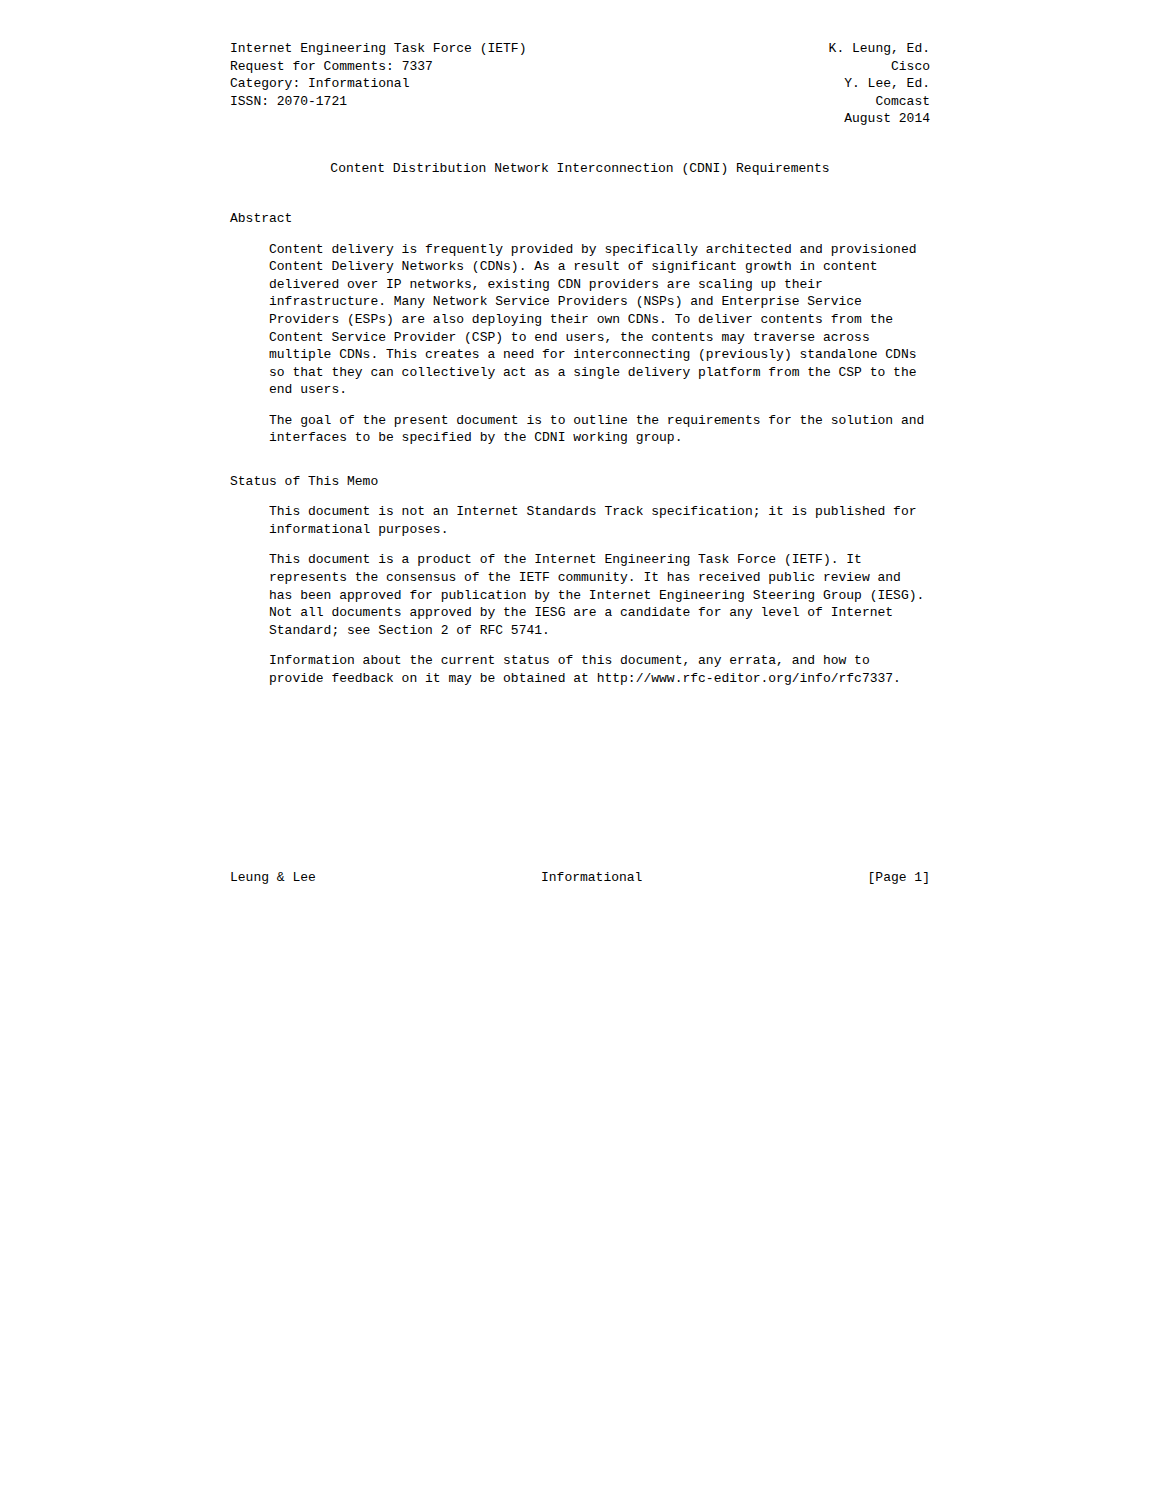| Internet Engineering Task Force (IETF) | K. Leung, Ed. |
| Request for Comments: 7337 | Cisco |
| Category: Informational | Y. Lee, Ed. |
| ISSN: 2070-1721 | Comcast |
| | August 2014 |
Content Distribution Network Interconnection (CDNI) Requirements
Abstract
Content delivery is frequently provided by specifically architected and provisioned Content Delivery Networks (CDNs). As a result of significant growth in content delivered over IP networks, existing CDN providers are scaling up their infrastructure. Many Network Service Providers (NSPs) and Enterprise Service Providers (ESPs) are also deploying their own CDNs. To deliver contents from the Content Service Provider (CSP) to end users, the contents may traverse across multiple CDNs. This creates a need for interconnecting (previously) standalone CDNs so that they can collectively act as a single delivery platform from the CSP to the end users.
The goal of the present document is to outline the requirements for the solution and interfaces to be specified by the CDNI working group.
Status of This Memo
This document is not an Internet Standards Track specification; it is published for informational purposes.
This document is a product of the Internet Engineering Task Force (IETF). It represents the consensus of the IETF community. It has received public review and has been approved for publication by the Internet Engineering Steering Group (IESG). Not all documents approved by the IESG are a candidate for any level of Internet Standard; see Section 2 of RFC 5741.
Information about the current status of this document, any errata, and how to provide feedback on it may be obtained at http://www.rfc-editor.org/info/rfc7337.
Leung & Lee Informational [Page 1]